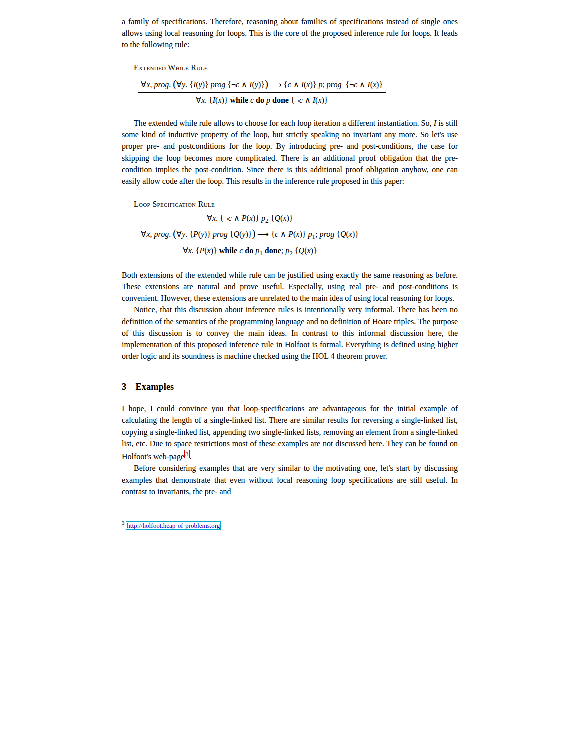a family of specifications. Therefore, reasoning about families of specifications instead of single ones allows using local reasoning for loops. This is the core of the proposed inference rule for loops. It leads to the following rule:
Extended While Rule
∀x, prog. (∀y. {I(y)} prog {¬c ∧ I(y)}) ⟶ {c ∧ I(x)} p; prog {¬c ∧ I(x)}
∀x. {I(x)} while c do p done {¬c ∧ I(x)}
The extended while rule allows to choose for each loop iteration a different instantiation. So, I is still some kind of inductive property of the loop, but strictly speaking no invariant any more. So let's use proper pre- and postconditions for the loop. By introducing pre- and post-conditions, the case for skipping the loop becomes more complicated. There is an additional proof obligation that the pre-condition implies the post-condition. Since there is this additional proof obligation anyhow, one can easily allow code after the loop. This results in the inference rule proposed in this paper:
Loop Specification Rule
∀x. {¬c ∧ P(x)} p2 {Q(x)}
∀x, prog. (∀y. {P(y)} prog {Q(y)}) ⟶ {c ∧ P(x)} p1; prog {Q(x)}
∀x. {P(x)} while c do p1 done; p2 {Q(x)}
Both extensions of the extended while rule can be justified using exactly the same reasoning as before. These extensions are natural and prove useful. Especially, using real pre- and post-conditions is convenient. However, these extensions are unrelated to the main idea of using local reasoning for loops.
Notice, that this discussion about inference rules is intentionally very informal. There has been no definition of the semantics of the programming language and no definition of Hoare triples. The purpose of this discussion is to convey the main ideas. In contrast to this informal discussion here, the implementation of this proposed inference rule in Holfoot is formal. Everything is defined using higher order logic and its soundness is machine checked using the HOL 4 theorem prover.
3 Examples
I hope, I could convince you that loop-specifications are advantageous for the initial example of calculating the length of a single-linked list. There are similar results for reversing a single-linked list, copying a single-linked list, appending two single-linked lists, removing an element from a single-linked list, etc. Due to space restrictions most of these examples are not discussed here. They can be found on Holfoot's web-page3.
Before considering examples that are very similar to the motivating one, let's start by discussing examples that demonstrate that even without local reasoning loop specifications are still useful. In contrast to invariants, the pre- and
3http://holfoot.heap-of-problems.org